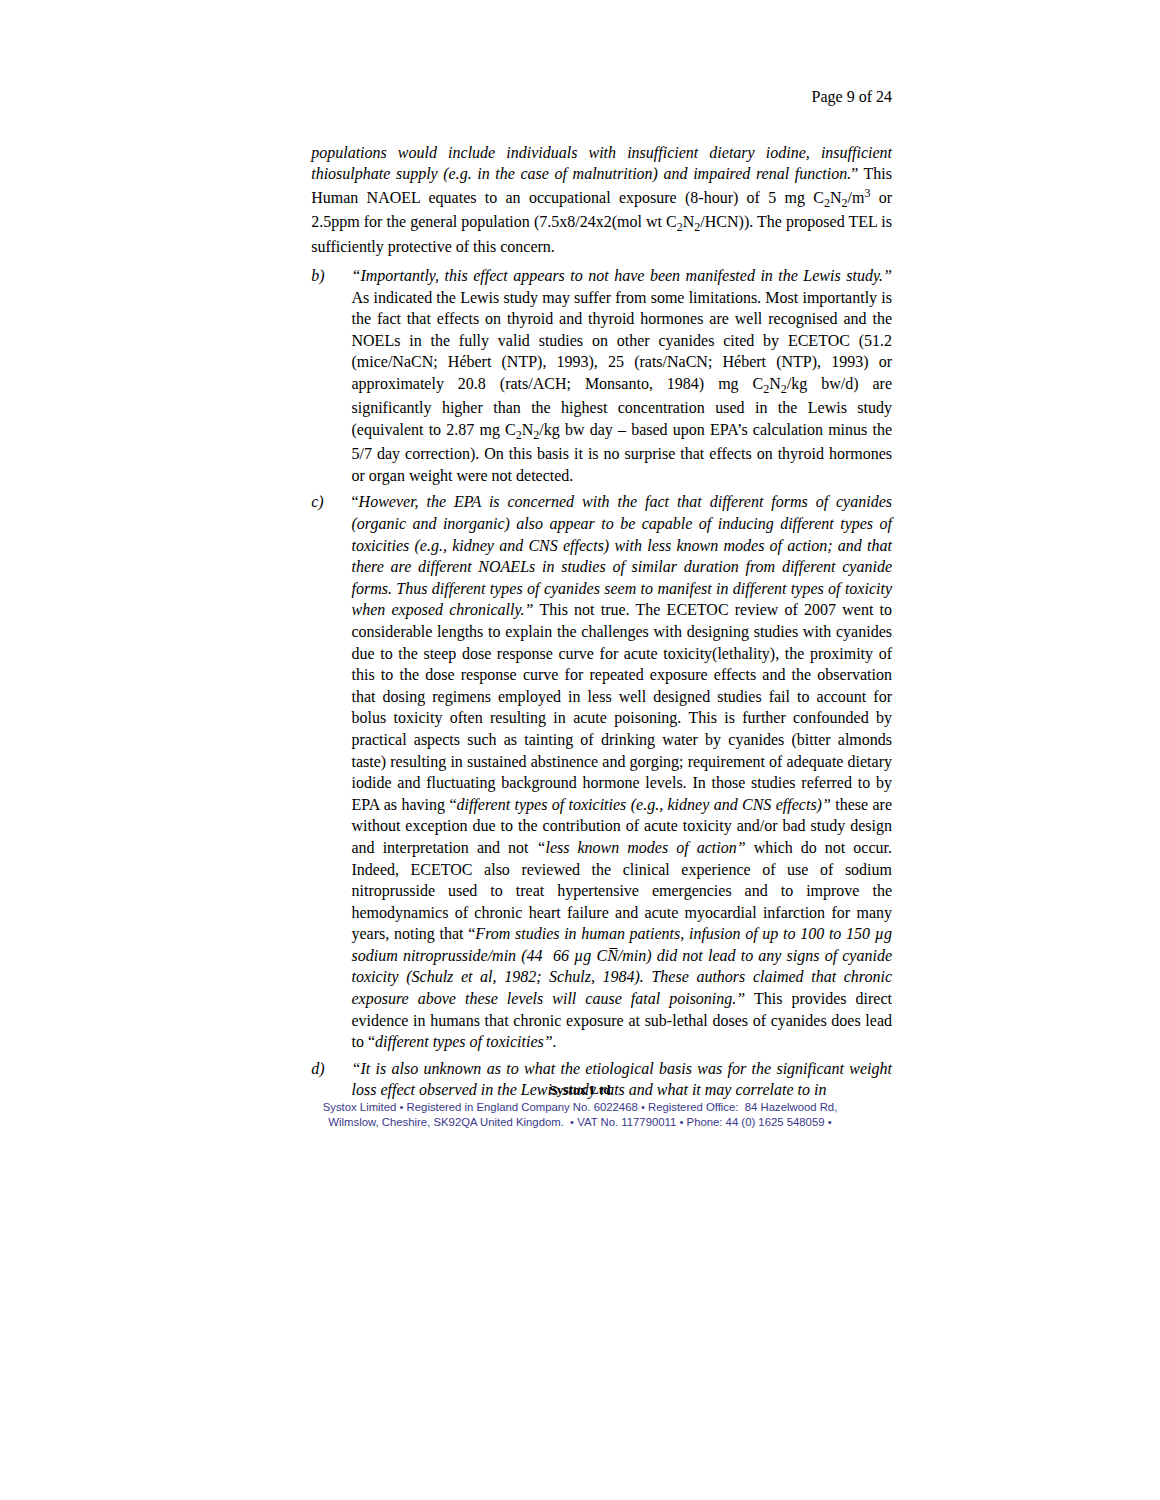Page 9 of 24
populations would include individuals with insufficient dietary iodine, insufficient thiosulphate supply (e.g. in the case of malnutrition) and impaired renal function.” This Human NAOEL equates to an occupational exposure (8-hour) of 5 mg C2N2/m3 or 2.5ppm for the general population (7.5x8/24x2(mol wt C2N2/HCN)). The proposed TEL is sufficiently protective of this concern.
b) “Importantly, this effect appears to not have been manifested in the Lewis study.” As indicated the Lewis study may suffer from some limitations. Most importantly is the fact that effects on thyroid and thyroid hormones are well recognised and the NOELs in the fully valid studies on other cyanides cited by ECETOC (51.2 (mice/NaCN; Hébert (NTP), 1993), 25 (rats/NaCN; Hébert (NTP), 1993) or approximately 20.8 (rats/ACH; Monsanto, 1984) mg C2N2/kg bw/d) are significantly higher than the highest concentration used in the Lewis study (equivalent to 2.87 mg C2N2/kg bw day – based upon EPA’s calculation minus the 5/7 day correction). On this basis it is no surprise that effects on thyroid hormones or organ weight were not detected.
c) “However, the EPA is concerned with the fact that different forms of cyanides (organic and inorganic) also appear to be capable of inducing different types of toxicities (e.g., kidney and CNS effects) with less known modes of action; and that there are different NOAELs in studies of similar duration from different cyanide forms. Thus different types of cyanides seem to manifest in different types of toxicity when exposed chronically.” This not true. The ECETOC review of 2007 went to considerable lengths to explain the challenges with designing studies with cyanides due to the steep dose response curve for acute toxicity(lethality), the proximity of this to the dose response curve for repeated exposure effects and the observation that dosing regimens employed in less well designed studies fail to account for bolus toxicity often resulting in acute poisoning. This is further confounded by practical aspects such as tainting of drinking water by cyanides (bitter almonds taste) resulting in sustained abstinence and gorging; requirement of adequate dietary iodide and fluctuating background hormone levels. In those studies referred to by EPA as having “different types of toxicities (e.g., kidney and CNS effects)” these are without exception due to the contribution of acute toxicity and/or bad study design and interpretation and not “less known modes of action” which do not occur. Indeed, ECETOC also reviewed the clinical experience of use of sodium nitroprusside used to treat hypertensive emergencies and to improve the hemodynamics of chronic heart failure and acute myocardial infarction for many years, noting that “From studies in human patients, infusion of up to 100 to 150 µg sodium nitroprusside/min (44 66 µg CN̅/min) did not lead to any signs of cyanide toxicity (Schulz et al, 1982; Schulz, 1984). These authors claimed that chronic exposure above these levels will cause fatal poisoning.” This provides direct evidence in humans that chronic exposure at sub-lethal doses of cyanides does lead to “different types of toxicities”.
d) “It is also unknown as to what the etiological basis was for the significant weight loss effect observed in the Lewis study rats and what it may correlate to in
Systox Ltd Systox Limited • Registered in England Company No. 6022468 • Registered Office: 84 Hazelwood Rd,
Wilmslow, Cheshire, SK92QA United Kingdom. • VAT No. 117790011 • Phone: 44 (0) 1625 548059 •